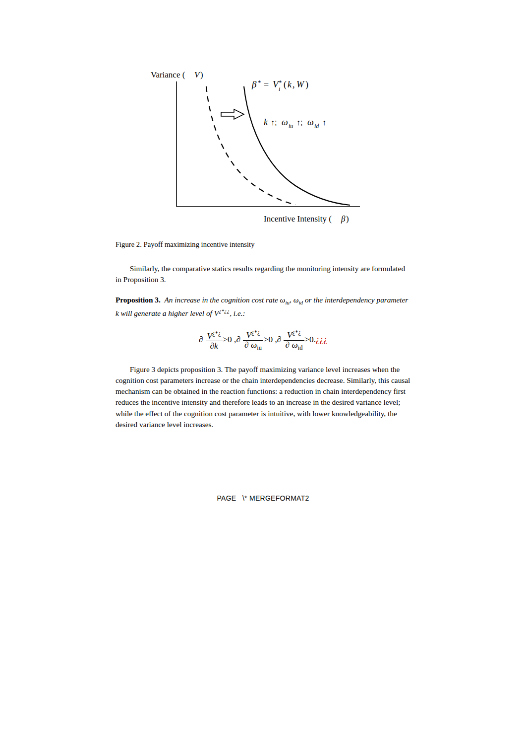Variance ( V ) β * = V * i ( k , W ) k ↑; ω iu ↑; ω id ↑ Incentive Intensity ( β )
Figure 2. Payoff maximizing incentive intensity
Similarly, the comparative statics results regarding the monitoring intensity are formulated in Proposition 3.
Proposition 3. An increase in the cognition cost rate ωiu, ωid or the interdependency parameter k will generate a higher level of V¿*¿¿, i.e.:
∂ V¿*¿∂k>0 ,∂ V¿*¿∂ ωiu>0 ,∂ V¿*¿∂ ωid>0.¿¿¿
Figure 3 depicts proposition 3. The payoff maximizing variance level increases when the cognition cost parameters increase or the chain interdependencies decrease. Similarly, this causal mechanism can be obtained in the reaction functions: a reduction in chain interdependency first reduces the incentive intensity and therefore leads to an increase in the desired variance level; while the effect of the cognition cost parameter is intuitive, with lower knowledgeability, the desired variance level increases.
PAGE \* MERGEFORMAT2